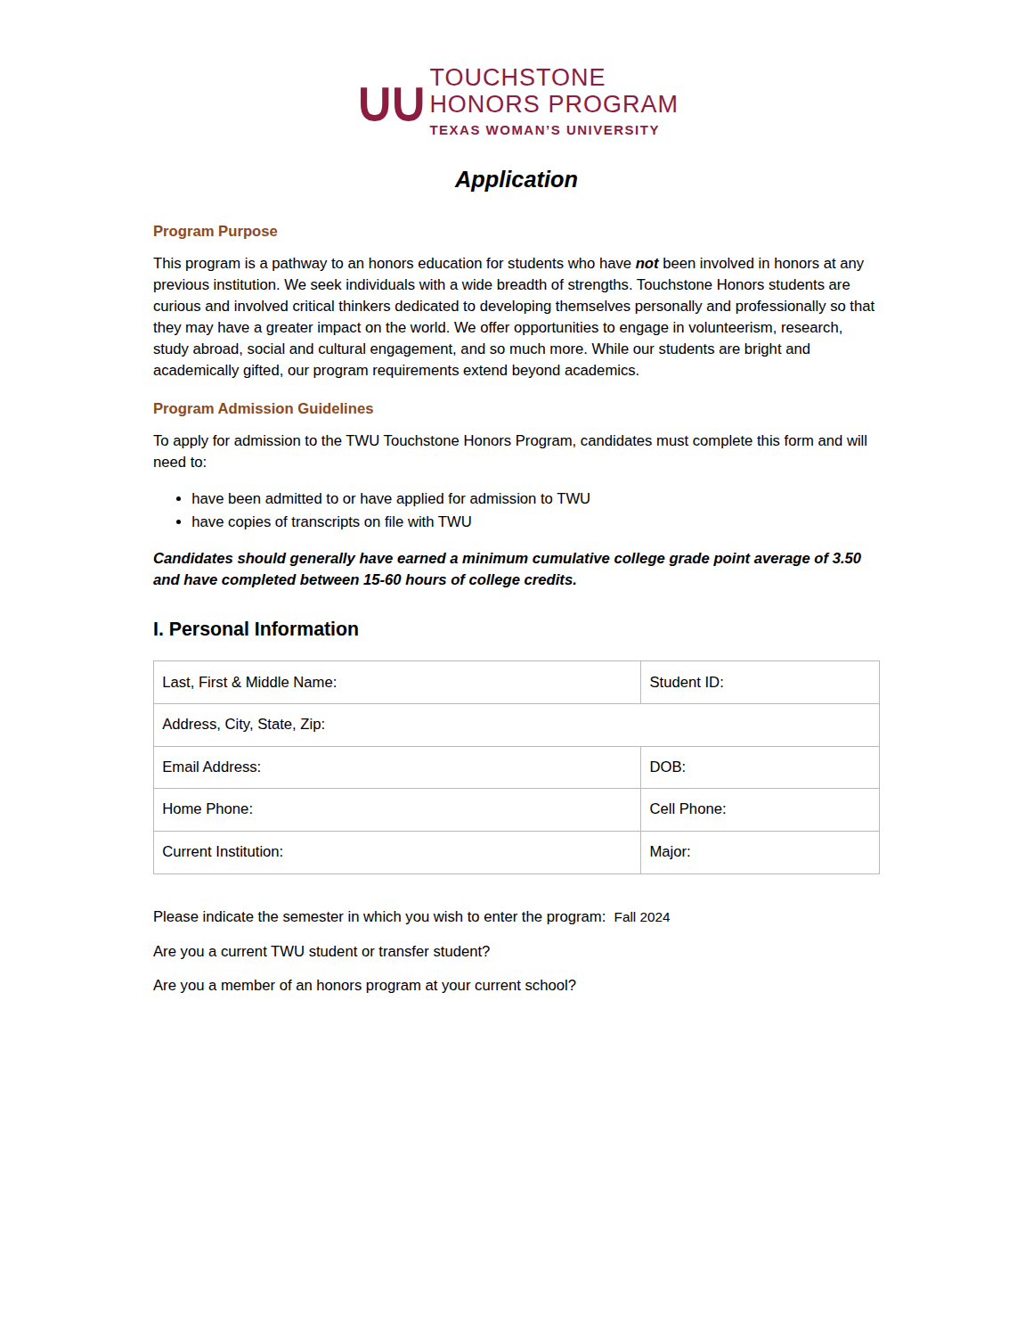∪∪
TOUCHSTONE
HONORS PROGRAM
TEXAS WOMAN’S UNIVERSITY
Application
Program Purpose
This program is a pathway to an honors education for students who have not been involved in honors at any previous institution. We seek individuals with a wide breadth of strengths. Touchstone Honors students are curious and involved critical thinkers dedicated to developing themselves personally and professionally so that they may have a greater impact on the world. We offer opportunities to engage in volunteerism, research, study abroad, social and cultural engagement, and so much more. While our students are bright and academically gifted, our program requirements extend beyond academics.
Program Admission Guidelines
To apply for admission to the TWU Touchstone Honors Program, candidates must complete this form and will need to:
have been admitted to or have applied for admission to TWU
have copies of transcripts on file with TWU
Candidates should generally have earned a minimum cumulative college grade point average of 3.50 and have completed between 15-60 hours of college credits.
I. Personal Information
| Last, First & Middle Name: | Student ID: |
| Address, City, State, Zip: |
| Email Address: | DOB: |
| Home Phone: | Cell Phone: |
| Current Institution: | Major: |
Please indicate the semester in which you wish to enter the program: Fall 2024
Are you a current TWU student or transfer student?
Are you a member of an honors program at your current school?